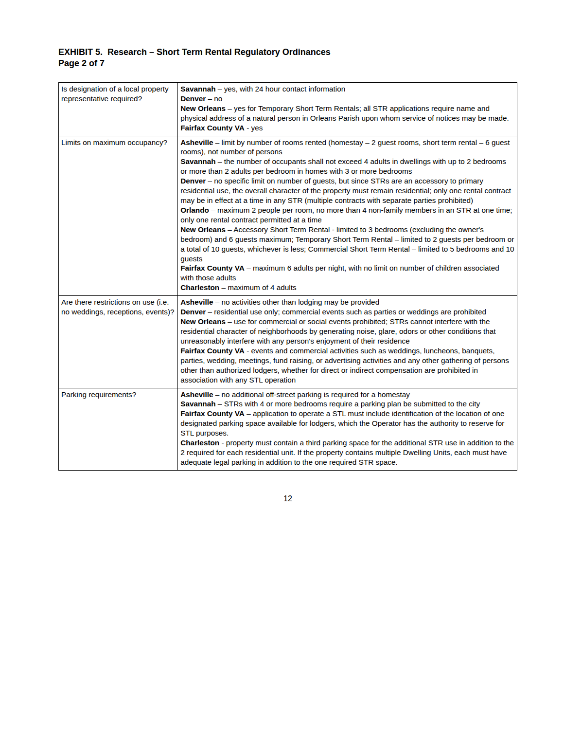EXHIBIT 5. Research – Short Term Rental Regulatory Ordinances
Page 2 of 7
| Is designation of a local property representative required? | Savannah – yes, with 24 hour contact information Denver – no New Orleans – yes for Temporary Short Term Rentals; all STR applications require name and physical address of a natural person in Orleans Parish upon whom service of notices may be made. Fairfax County VA - yes |
| Limits on maximum occupancy? | Asheville – limit by number of rooms rented (homestay – 2 guest rooms, short term rental – 6 guest rooms), not number of persons Savannah – the number of occupants shall not exceed 4 adults in dwellings with up to 2 bedrooms or more than 2 adults per bedroom in homes with 3 or more bedrooms Denver – no specific limit on number of guests, but since STRs are an accessory to primary residential use, the overall character of the property must remain residential; only one rental contract may be in effect at a time in any STR (multiple contracts with separate parties prohibited) Orlando – maximum 2 people per room, no more than 4 non-family members in an STR at one time; only one rental contract permitted at a time New Orleans – Accessory Short Term Rental - limited to 3 bedrooms (excluding the owner's bedroom) and 6 guests maximum; Temporary Short Term Rental – limited to 2 guests per bedroom or a total of 10 guests, whichever is less; Commercial Short Term Rental – limited to 5 bedrooms and 10 guests Fairfax County VA – maximum 6 adults per night, with no limit on number of children associated with those adults Charleston – maximum of 4 adults |
| Are there restrictions on use (i.e. no weddings, receptions, events)? | Asheville – no activities other than lodging may be provided Denver – residential use only; commercial events such as parties or weddings are prohibited New Orleans – use for commercial or social events prohibited; STRs cannot interfere with the residential character of neighborhoods by generating noise, glare, odors or other conditions that unreasonably interfere with any person's enjoyment of their residence Fairfax County VA - events and commercial activities such as weddings, luncheons, banquets, parties, wedding, meetings, fund raising, or advertising activities and any other gathering of persons other than authorized lodgers, whether for direct or indirect compensation are prohibited in association with any STL operation |
| Parking requirements? | Asheville – no additional off-street parking is required for a homestay Savannah – STRs with 4 or more bedrooms require a parking plan be submitted to the city Fairfax County VA – application to operate a STL must include identification of the location of one designated parking space available for lodgers, which the Operator has the authority to reserve for STL purposes. Charleston - property must contain a third parking space for the additional STR use in addition to the 2 required for each residential unit. If the property contains multiple Dwelling Units, each must have adequate legal parking in addition to the one required STR space. |
12